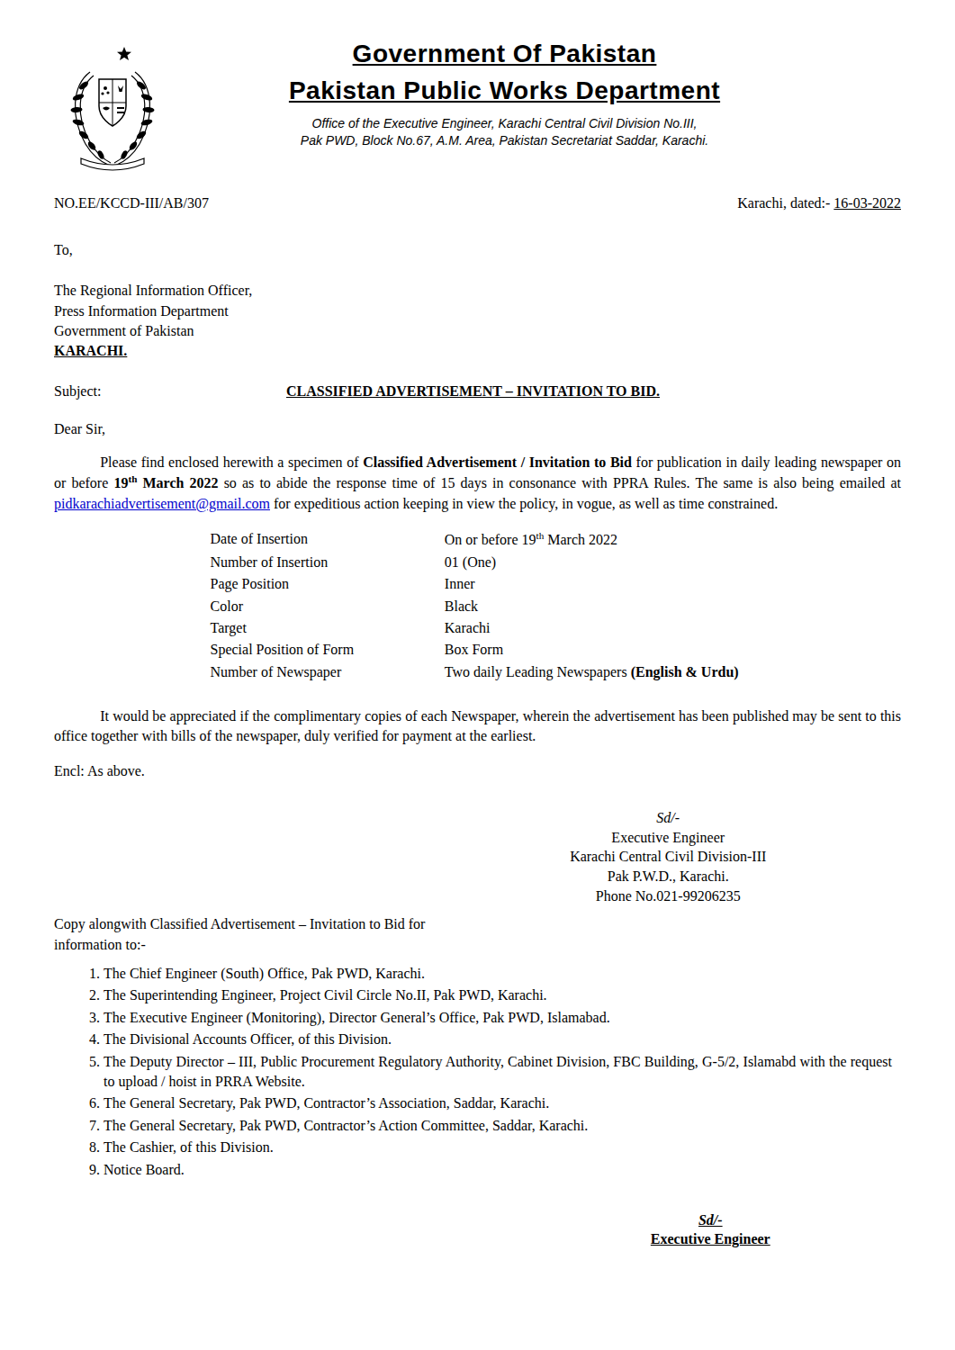Government Of Pakistan
Pakistan Public Works Department
Office of the Executive Engineer, Karachi Central Civil Division No.III,
Pak PWD, Block No.67, A.M. Area, Pakistan Secretariat Saddar, Karachi.
NO.EE/KCCD-III/AB/307
Karachi, dated:- 16-03-2022
To,
The Regional Information Officer,
Press Information Department
Government of Pakistan
KARACHI.
Subject:
CLASSIFIED ADVERTISEMENT – INVITATION TO BID.
Dear Sir,
Please find enclosed herewith a specimen of Classified Advertisement / Invitation to Bid for publication in daily leading newspaper on or before 19th March 2022 so as to abide the response time of 15 days in consonance with PPRA Rules. The same is also being emailed at pidkarachiadvertisement@gmail.com for expeditious action keeping in view the policy, in vogue, as well as time constrained.
| Date of Insertion | On or before 19 th March 2022 |
| Number of Insertion | 01 (One) |
| Page Position | Inner |
| Color | Black |
| Target | Karachi |
| Special Position of Form | Box Form |
| Number of Newspaper | Two daily Leading Newspapers (English & Urdu) |
It would be appreciated if the complimentary copies of each Newspaper, wherein the advertisement has been published may be sent to this office together with bills of the newspaper, duly verified for payment at the earliest.
Encl: As above.
Sd/-
Executive Engineer
Karachi Central Civil Division-III
Pak P.W.D., Karachi.
Phone No.021-99206235
Copy alongwith Classified Advertisement – Invitation to Bid for
information to:-
The Chief Engineer (South) Office, Pak PWD, Karachi.
The Superintending Engineer, Project Civil Circle No.II, Pak PWD, Karachi.
The Executive Engineer (Monitoring), Director General’s Office, Pak PWD, Islamabad.
The Divisional Accounts Officer, of this Division.
The Deputy Director – III, Public Procurement Regulatory Authority, Cabinet Division, FBC Building, G-5/2, Islamabd with the request to upload / hoist in PRRA Website.
The General Secretary, Pak PWD, Contractor’s Association, Saddar, Karachi.
The General Secretary, Pak PWD, Contractor’s Action Committee, Saddar, Karachi.
The Cashier, of this Division.
Notice Board.
Sd/-
Executive Engineer